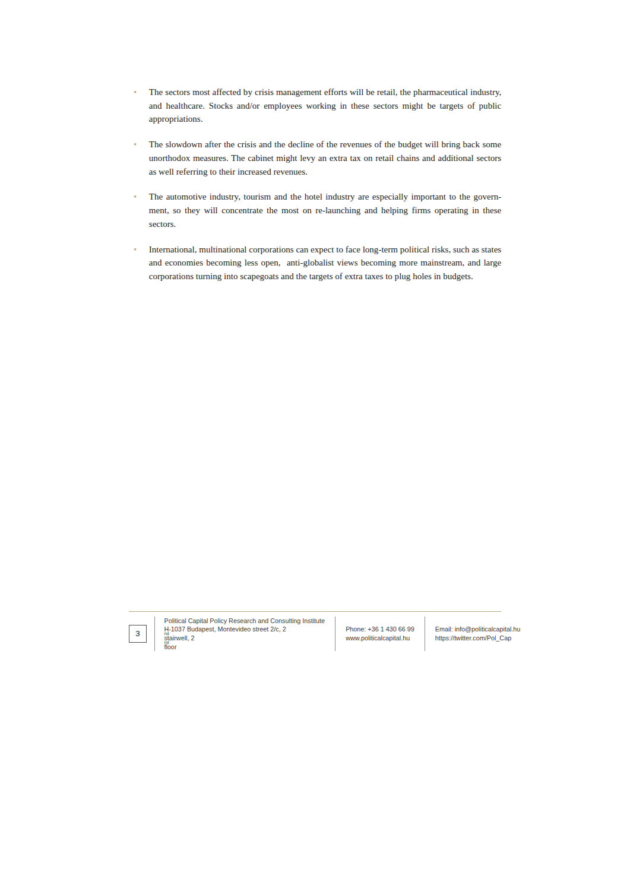The sectors most affected by crisis management efforts will be retail, the pharmaceutical industry, and healthcare. Stocks and/or employees working in these sectors might be targets of public appropriations.
The slowdown after the crisis and the decline of the revenues of the budget will bring back some unorthodox measures. The cabinet might levy an extra tax on retail chains and additional sectors as well referring to their increased revenues.
The automotive industry, tourism and the hotel industry are especially important to the government, so they will concentrate the most on re-launching and helping firms operating in these sectors.
International, multinational corporations can expect to face long-term political risks, such as states and economies becoming less open, anti-globalist views becoming more mainstream, and large corporations turning into scapegoats and the targets of extra taxes to plug holes in budgets.
3
Political Capital Policy Research and Consulting Institute
H-1037 Budapest, Montevideo street 2/c, 2nd stairwell, 2nd floor
Phone: +36 1 430 66 99
www.politicalcapital.hu
Email: info@politicalcapital.hu
https://twitter.com/Pol_Cap